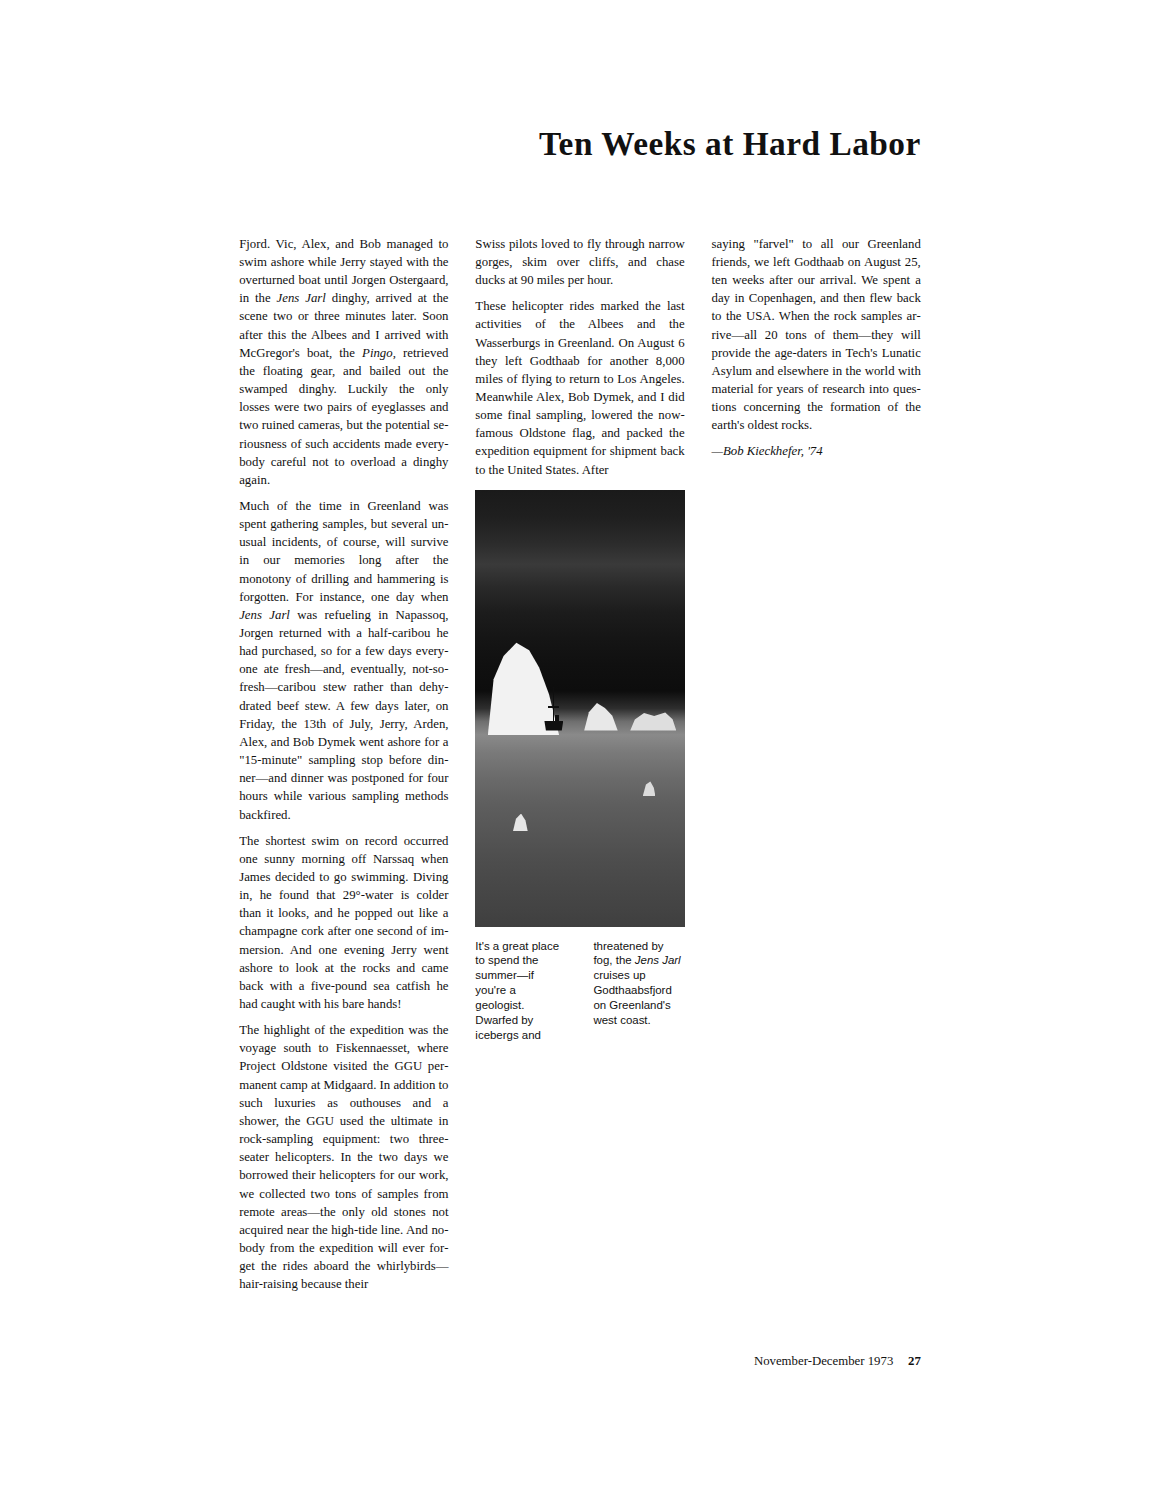Ten Weeks at Hard Labor
Fjord. Vic, Alex, and Bob managed to swim ashore while Jerry stayed with the overturned boat until Jorgen Ostergaard, in the Jens Jarl dinghy, arrived at the scene two or three minutes later. Soon after this the Albees and I arrived with McGregor's boat, the Pingo, retrieved the floating gear, and bailed out the swamped dinghy. Luckily the only losses were two pairs of eyeglasses and two ruined cameras, but the potential seriousness of such accidents made everybody careful not to overload a dinghy again.
Much of the time in Greenland was spent gathering samples, but several unusual incidents, of course, will survive in our memories long after the monotony of drilling and hammering is forgotten. For instance, one day when Jens Jarl was refueling in Napassoq, Jorgen returned with a half-caribou he had purchased, so for a few days everyone ate fresh—and, eventually, not-so-fresh—caribou stew rather than dehydrated beef stew. A few days later, on Friday, the 13th of July, Jerry, Arden, Alex, and Bob Dymek went ashore for a "15-minute" sampling stop before dinner—and dinner was postponed for four hours while various sampling methods backfired.
The shortest swim on record occurred one sunny morning off Narssaq when James decided to go swimming. Diving in, he found that 29°-water is colder than it looks, and he popped out like a champagne cork after one second of immersion. And one evening Jerry went ashore to look at the rocks and came back with a five-pound sea catfish he had caught with his bare hands!
The highlight of the expedition was the voyage south to Fiskennaesset, where Project Oldstone visited the GGU permanent camp at Midgaard. In addition to such luxuries as outhouses and a shower, the GGU used the ultimate in rock-sampling equipment: two three-seater helicopters. In the two days we borrowed their helicopters for our work, we collected two tons of samples from remote areas—the only old stones not acquired near the high-tide line. And nobody from the expedition will ever forget the rides aboard the whirlybirds—hair-raising because their
Swiss pilots loved to fly through narrow gorges, skim over cliffs, and chase ducks at 90 miles per hour.
These helicopter rides marked the last activities of the Albees and the Wasserburgs in Greenland. On August 6 they left Godthaab for another 8,000 miles of flying to return to Los Angeles. Meanwhile Alex, Bob Dymek, and I did some final sampling, lowered the now-famous Oldstone flag, and packed the expedition equipment for shipment back to the United States. After
It's a great place to spend the summer—if you're a geologist. Dwarfed by icebergs and
threatened by fog, the Jens Jarl cruises up Godthaabsfjord on Greenland's west coast.
saying "farvel" to all our Greenland friends, we left Godthaab on August 25, ten weeks after our arrival. We spent a day in Copenhagen, and then flew back to the USA. When the rock samples arrive—all 20 tons of them—they will provide the age-daters in Tech's Lunatic Asylum and elsewhere in the world with material for years of research into questions concerning the formation of the earth's oldest rocks.
—Bob Kieckhefer, '74
November-December 1973 27